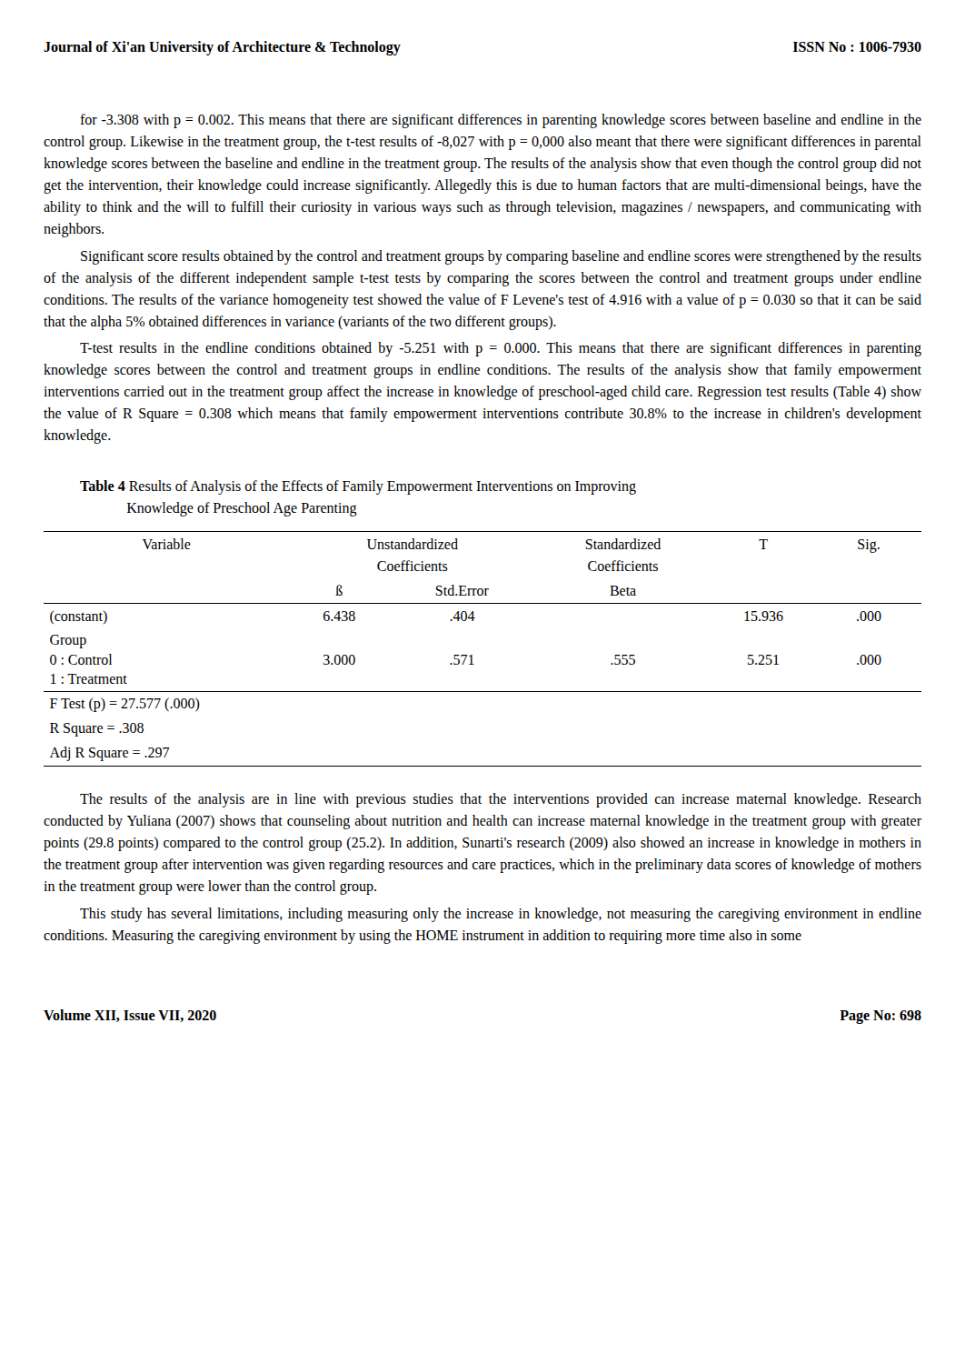Journal of Xi'an University of Architecture & Technology ISSN No : 1006-7930
for -3.308 with p = 0.002. This means that there are significant differences in parenting knowledge scores between baseline and endline in the control group. Likewise in the treatment group, the t-test results of -8,027 with p = 0,000 also meant that there were significant differences in parental knowledge scores between the baseline and endline in the treatment group. The results of the analysis show that even though the control group did not get the intervention, their knowledge could increase significantly. Allegedly this is due to human factors that are multi-dimensional beings, have the ability to think and the will to fulfill their curiosity in various ways such as through television, magazines / newspapers, and communicating with neighbors.
Significant score results obtained by the control and treatment groups by comparing baseline and endline scores were strengthened by the results of the analysis of the different independent sample t-test tests by comparing the scores between the control and treatment groups under endline conditions. The results of the variance homogeneity test showed the value of F Levene's test of 4.916 with a value of p = 0.030 so that it can be said that the alpha 5% obtained differences in variance (variants of the two different groups).
T-test results in the endline conditions obtained by -5.251 with p = 0.000. This means that there are significant differences in parenting knowledge scores between the control and treatment groups in endline conditions. The results of the analysis show that family empowerment interventions carried out in the treatment group affect the increase in knowledge of preschool-aged child care. Regression test results (Table 4) show the value of R Square = 0.308 which means that family empowerment interventions contribute 30.8% to the increase in children's development knowledge.
Table 4 Results of Analysis of the Effects of Family Empowerment Interventions on Improving Knowledge of Preschool Age Parenting
| Variable | Unstandardized Coefficients | Standardized Coefficients | T | Sig. |
| --- | --- | --- | --- | --- |
| | ß | Std.Error | Beta | | |
| (constant) | 6.438 | .404 | | 15.936 | .000 |
| Group 0 : Control 1 : Treatment | 3.000 | .571 | .555 | 5.251 | .000 |
| F Test (p) = 27.577 (.000) |
| R Square = .308 |
| Adj R Square = .297 |
The results of the analysis are in line with previous studies that the interventions provided can increase maternal knowledge. Research conducted by Yuliana (2007) shows that counseling about nutrition and health can increase maternal knowledge in the treatment group with greater points (29.8 points) compared to the control group (25.2). In addition, Sunarti's research (2009) also showed an increase in knowledge in mothers in the treatment group after intervention was given regarding resources and care practices, which in the preliminary data scores of knowledge of mothers in the treatment group were lower than the control group.
This study has several limitations, including measuring only the increase in knowledge, not measuring the caregiving environment in endline conditions. Measuring the caregiving environment by using the HOME instrument in addition to requiring more time also in some
Volume XII, Issue VII, 2020 Page No: 698